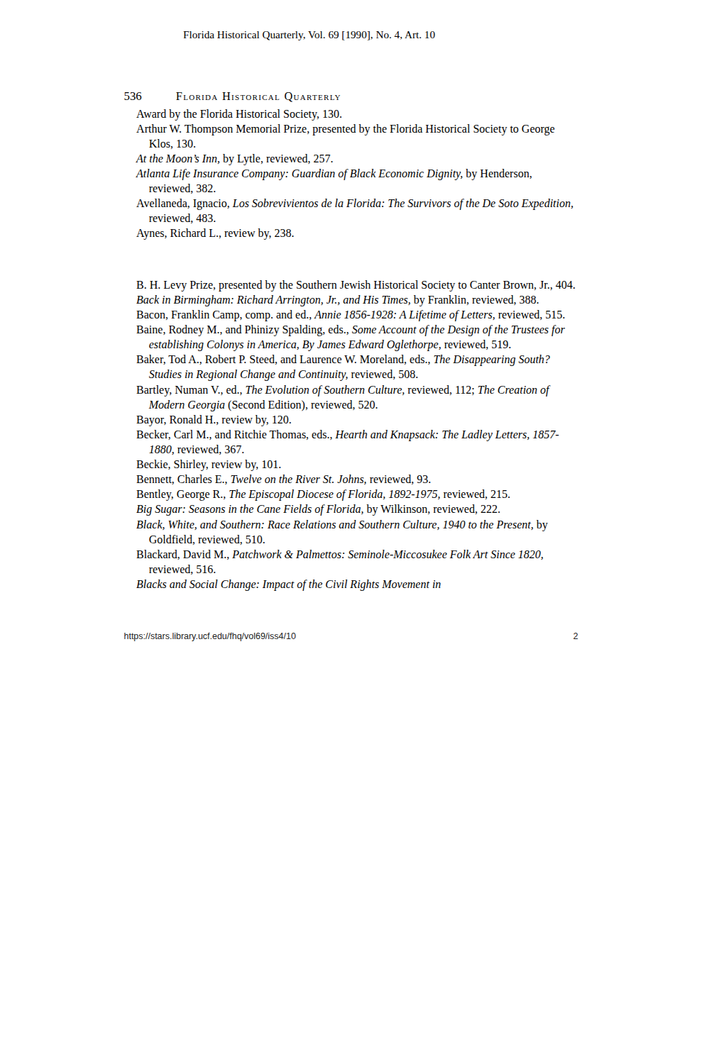Florida Historical Quarterly, Vol. 69 [1990], No. 4, Art. 10
536 Florida Historical Quarterly
Award by the Florida Historical Society, 130.
Arthur W. Thompson Memorial Prize, presented by the Florida Historical Society to George Klos, 130.
At the Moon’s Inn, by Lytle, reviewed, 257.
Atlanta Life Insurance Company: Guardian of Black Economic Dignity, by Henderson, reviewed, 382.
Avellaneda, Ignacio, Los Sobrevivientos de la Florida: The Survivors of the De Soto Expedition, reviewed, 483.
Aynes, Richard L., review by, 238.
B. H. Levy Prize, presented by the Southern Jewish Historical Society to Canter Brown, Jr., 404.
Back in Birmingham: Richard Arrington, Jr., and His Times, by Franklin, reviewed, 388.
Bacon, Franklin Camp, comp. and ed., Annie 1856-1928: A Lifetime of Letters, reviewed, 515.
Baine, Rodney M., and Phinizy Spalding, eds., Some Account of the Design of the Trustees for establishing Colonys in America, By James Edward Oglethorpe, reviewed, 519.
Baker, Tod A., Robert P. Steed, and Laurence W. Moreland, eds., The Disappearing South? Studies in Regional Change and Continuity, reviewed, 508.
Bartley, Numan V., ed., The Evolution of Southern Culture, reviewed, 112; The Creation of Modern Georgia (Second Edition), reviewed, 520.
Bayor, Ronald H., review by, 120.
Becker, Carl M., and Ritchie Thomas, eds., Hearth and Knapsack: The Ladley Letters, 1857-1880, reviewed, 367.
Beckie, Shirley, review by, 101.
Bennett, Charles E., Twelve on the River St. Johns, reviewed, 93.
Bentley, George R., The Episcopal Diocese of Florida, 1892-1975, reviewed, 215.
Big Sugar: Seasons in the Cane Fields of Florida, by Wilkinson, reviewed, 222.
Black, White, and Southern: Race Relations and Southern Culture, 1940 to the Present, by Goldfield, reviewed, 510.
Blackard, David M., Patchwork & Palmettos: Seminole-Miccosukee Folk Art Since 1820, reviewed, 516.
Blacks and Social Change: Impact of the Civil Rights Movement in
https://stars.library.ucf.edu/fhq/vol69/iss4/10 2